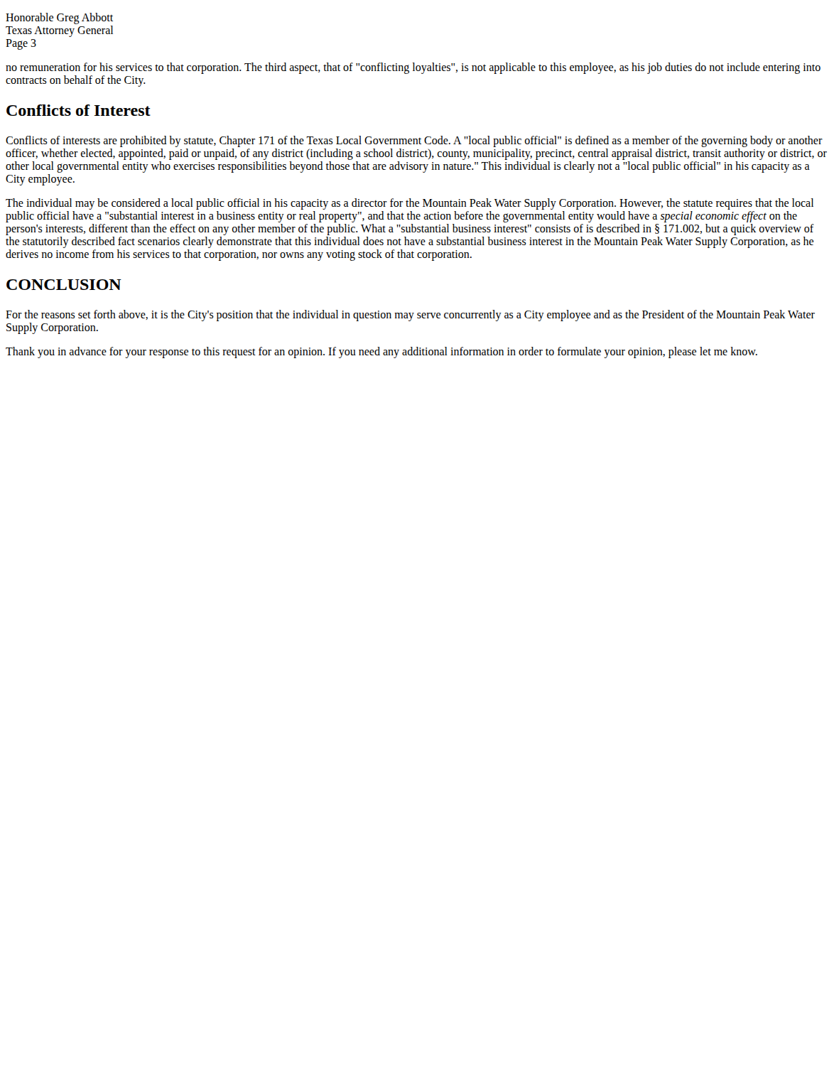Honorable Greg Abbott
Texas Attorney General
Page 3
no remuneration for his services to that corporation. The third aspect, that of "conflicting loyalties", is not applicable to this employee, as his job duties do not include entering into contracts on behalf of the City.
Conflicts of Interest
Conflicts of interests are prohibited by statute, Chapter 171 of the Texas Local Government Code. A "local public official" is defined as a member of the governing body or another officer, whether elected, appointed, paid or unpaid, of any district (including a school district), county, municipality, precinct, central appraisal district, transit authority or district, or other local governmental entity who exercises responsibilities beyond those that are advisory in nature." This individual is clearly not a "local public official" in his capacity as a City employee.
The individual may be considered a local public official in his capacity as a director for the Mountain Peak Water Supply Corporation. However, the statute requires that the local public official have a "substantial interest in a business entity or real property", and that the action before the governmental entity would have a special economic effect on the person's interests, different than the effect on any other member of the public. What a "substantial business interest" consists of is described in § 171.002, but a quick overview of the statutorily described fact scenarios clearly demonstrate that this individual does not have a substantial business interest in the Mountain Peak Water Supply Corporation, as he derives no income from his services to that corporation, nor owns any voting stock of that corporation.
CONCLUSION
For the reasons set forth above, it is the City's position that the individual in question may serve concurrently as a City employee and as the President of the Mountain Peak Water Supply Corporation.
Thank you in advance for your response to this request for an opinion. If you need any additional information in order to formulate your opinion, please let me know.